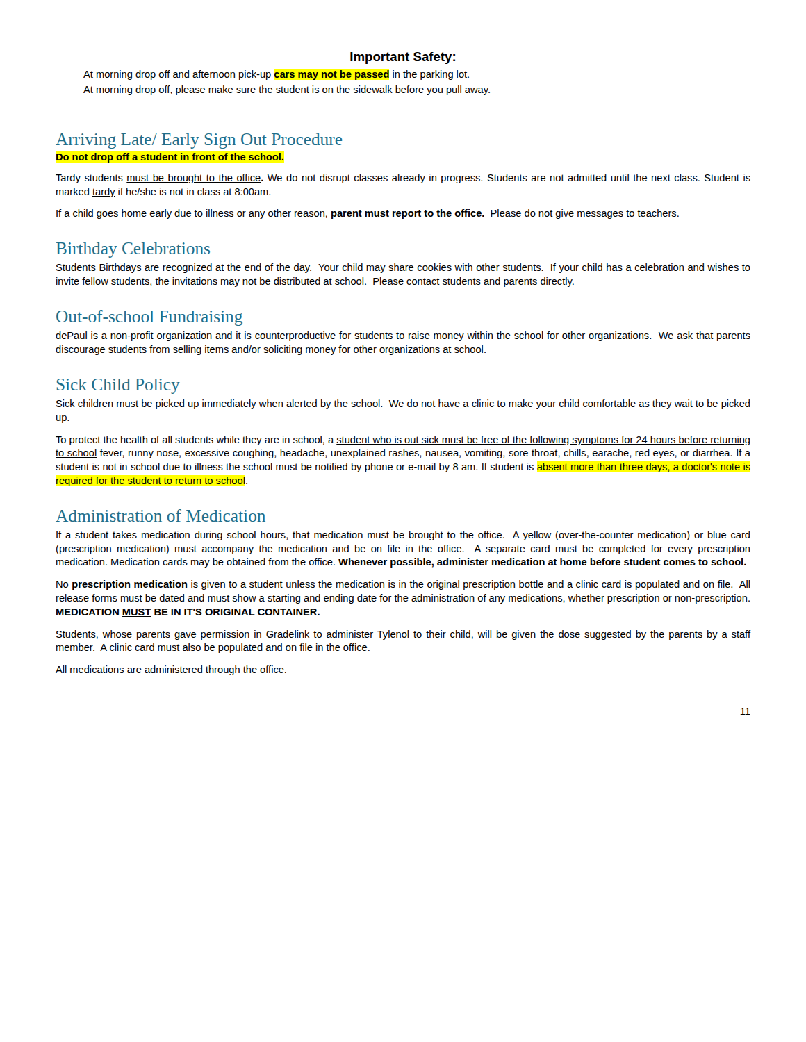Important Safety:
At morning drop off and afternoon pick-up cars may not be passed in the parking lot.
At morning drop off, please make sure the student is on the sidewalk before you pull away.
Arriving Late/ Early Sign Out Procedure
Do not drop off a student in front of the school.
Tardy students must be brought to the office. We do not disrupt classes already in progress. Students are not admitted until the next class. Student is marked tardy if he/she is not in class at 8:00am.
If a child goes home early due to illness or any other reason, parent must report to the office. Please do not give messages to teachers.
Birthday Celebrations
Students Birthdays are recognized at the end of the day. Your child may share cookies with other students. If your child has a celebration and wishes to invite fellow students, the invitations may not be distributed at school. Please contact students and parents directly.
Out-of-school Fundraising
dePaul is a non-profit organization and it is counterproductive for students to raise money within the school for other organizations. We ask that parents discourage students from selling items and/or soliciting money for other organizations at school.
Sick Child Policy
Sick children must be picked up immediately when alerted by the school. We do not have a clinic to make your child comfortable as they wait to be picked up.
To protect the health of all students while they are in school, a student who is out sick must be free of the following symptoms for 24 hours before returning to school fever, runny nose, excessive coughing, headache, unexplained rashes, nausea, vomiting, sore throat, chills, earache, red eyes, or diarrhea. If a student is not in school due to illness the school must be notified by phone or e-mail by 8 am. If student is absent more than three days, a doctor's note is required for the student to return to school.
Administration of Medication
If a student takes medication during school hours, that medication must be brought to the office. A yellow (over-the-counter medication) or blue card (prescription medication) must accompany the medication and be on file in the office. A separate card must be completed for every prescription medication. Medication cards may be obtained from the office. Whenever possible, administer medication at home before student comes to school.
No prescription medication is given to a student unless the medication is in the original prescription bottle and a clinic card is populated and on file. All release forms must be dated and must show a starting and ending date for the administration of any medications, whether prescription or non-prescription. MEDICATION MUST BE IN IT'S ORIGINAL CONTAINER.
Students, whose parents gave permission in Gradelink to administer Tylenol to their child, will be given the dose suggested by the parents by a staff member. A clinic card must also be populated and on file in the office.
All medications are administered through the office.
11